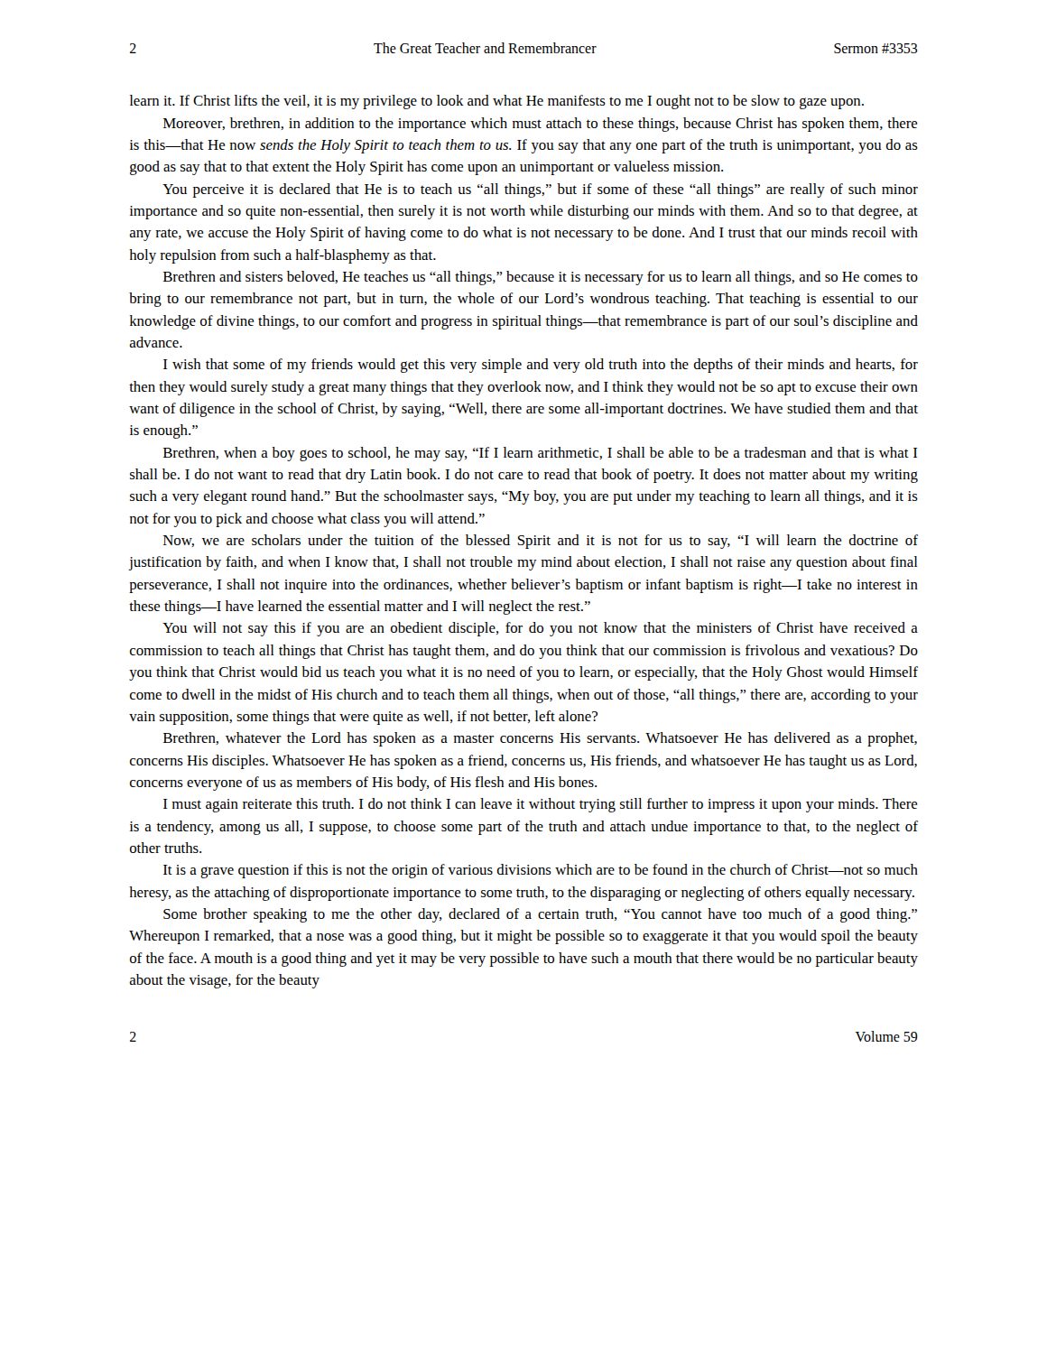2 The Great Teacher and Remembrancer Sermon #3353
learn it. If Christ lifts the veil, it is my privilege to look and what He manifests to me I ought not to be slow to gaze upon.
Moreover, brethren, in addition to the importance which must attach to these things, because Christ has spoken them, there is this—that He now sends the Holy Spirit to teach them to us. If you say that any one part of the truth is unimportant, you do as good as say that to that extent the Holy Spirit has come upon an unimportant or valueless mission.
You perceive it is declared that He is to teach us “all things,” but if some of these “all things” are really of such minor importance and so quite non-essential, then surely it is not worth while disturbing our minds with them. And so to that degree, at any rate, we accuse the Holy Spirit of having come to do what is not necessary to be done. And I trust that our minds recoil with holy repulsion from such a half-blasphemy as that.
Brethren and sisters beloved, He teaches us “all things,” because it is necessary for us to learn all things, and so He comes to bring to our remembrance not part, but in turn, the whole of our Lord’s wondrous teaching. That teaching is essential to our knowledge of divine things, to our comfort and progress in spiritual things—that remembrance is part of our soul’s discipline and advance.
I wish that some of my friends would get this very simple and very old truth into the depths of their minds and hearts, for then they would surely study a great many things that they overlook now, and I think they would not be so apt to excuse their own want of diligence in the school of Christ, by saying, “Well, there are some all-important doctrines. We have studied them and that is enough.”
Brethren, when a boy goes to school, he may say, “If I learn arithmetic, I shall be able to be a tradesman and that is what I shall be. I do not want to read that dry Latin book. I do not care to read that book of poetry. It does not matter about my writing such a very elegant round hand.” But the schoolmaster says, “My boy, you are put under my teaching to learn all things, and it is not for you to pick and choose what class you will attend.”
Now, we are scholars under the tuition of the blessed Spirit and it is not for us to say, “I will learn the doctrine of justification by faith, and when I know that, I shall not trouble my mind about election, I shall not raise any question about final perseverance, I shall not inquire into the ordinances, whether believer’s baptism or infant baptism is right—I take no interest in these things—I have learned the essential matter and I will neglect the rest.”
You will not say this if you are an obedient disciple, for do you not know that the ministers of Christ have received a commission to teach all things that Christ has taught them, and do you think that our commission is frivolous and vexatious? Do you think that Christ would bid us teach you what it is no need of you to learn, or especially, that the Holy Ghost would Himself come to dwell in the midst of His church and to teach them all things, when out of those, “all things,” there are, according to your vain supposition, some things that were quite as well, if not better, left alone?
Brethren, whatever the Lord has spoken as a master concerns His servants. Whatsoever He has delivered as a prophet, concerns His disciples. Whatsoever He has spoken as a friend, concerns us, His friends, and whatsoever He has taught us as Lord, concerns everyone of us as members of His body, of His flesh and His bones.
I must again reiterate this truth. I do not think I can leave it without trying still further to impress it upon your minds. There is a tendency, among us all, I suppose, to choose some part of the truth and attach undue importance to that, to the neglect of other truths.
It is a grave question if this is not the origin of various divisions which are to be found in the church of Christ—not so much heresy, as the attaching of disproportionate importance to some truth, to the disparaging or neglecting of others equally necessary.
Some brother speaking to me the other day, declared of a certain truth, “You cannot have too much of a good thing.” Whereupon I remarked, that a nose was a good thing, but it might be possible so to exaggerate it that you would spoil the beauty of the face. A mouth is a good thing and yet it may be very possible to have such a mouth that there would be no particular beauty about the visage, for the beauty
2 Volume 59